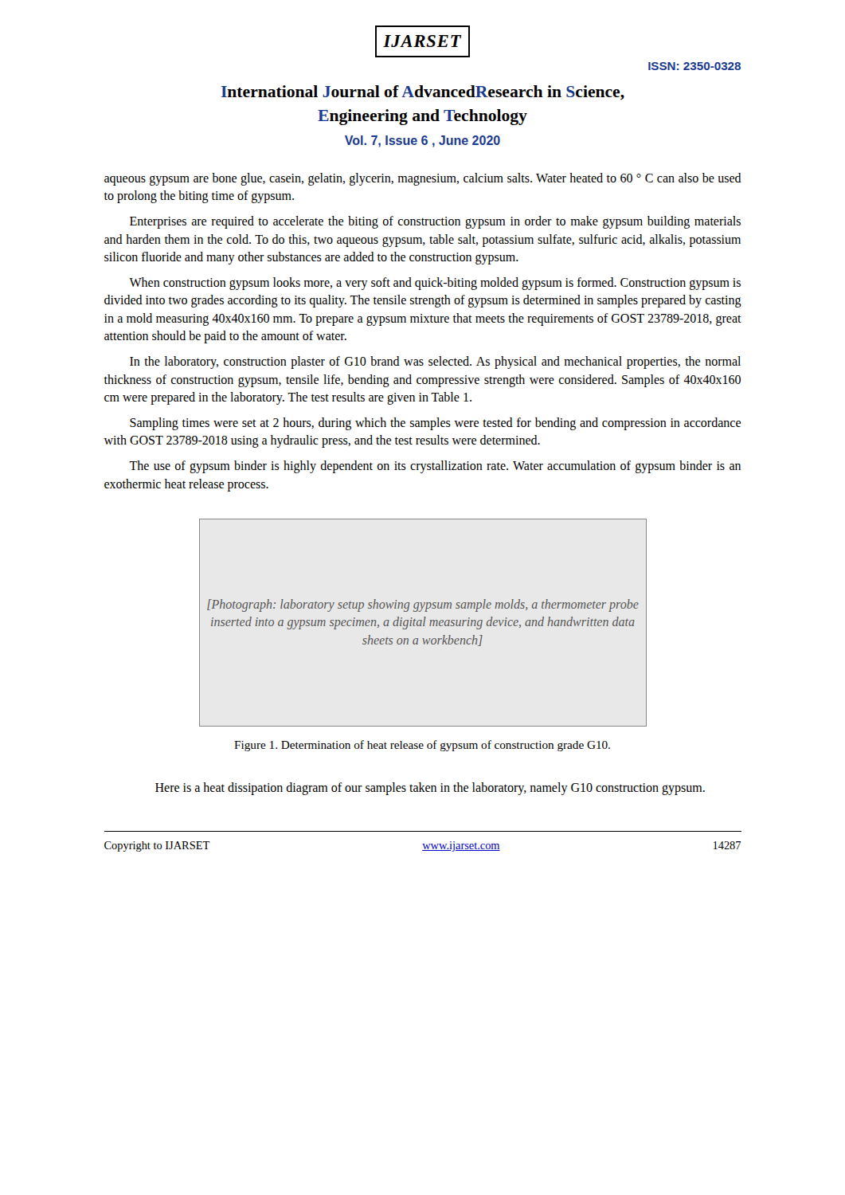IJARSET
ISSN: 2350-0328
International Journal of AdvancedResearch in Science,
Engineering and Technology
Vol. 7, Issue 6 , June 2020
aqueous gypsum are bone glue, casein, gelatin, glycerin, magnesium, calcium salts. Water heated to 60 ° C can also be used to prolong the biting time of gypsum.
Enterprises are required to accelerate the biting of construction gypsum in order to make gypsum building materials and harden them in the cold. To do this, two aqueous gypsum, table salt, potassium sulfate, sulfuric acid, alkalis, potassium silicon fluoride and many other substances are added to the construction gypsum.
When construction gypsum looks more, a very soft and quick-biting molded gypsum is formed. Construction gypsum is divided into two grades according to its quality. The tensile strength of gypsum is determined in samples prepared by casting in a mold measuring 40x40x160 mm. To prepare a gypsum mixture that meets the requirements of GOST 23789-2018, great attention should be paid to the amount of water.
In the laboratory, construction plaster of G10 brand was selected. As physical and mechanical properties, the normal thickness of construction gypsum, tensile life, bending and compressive strength were considered. Samples of 40x40x160 cm were prepared in the laboratory. The test results are given in Table 1.
Sampling times were set at 2 hours, during which the samples were tested for bending and compression in accordance with GOST 23789-2018 using a hydraulic press, and the test results were determined.
The use of gypsum binder is highly dependent on its crystallization rate. Water accumulation of gypsum binder is an exothermic heat release process.
[Photograph: laboratory setup showing gypsum sample molds, a thermometer probe inserted into a gypsum specimen, a digital measuring device, and handwritten data sheets on a workbench]
Figure 1. Determination of heat release of gypsum of construction grade G10.
Here is a heat dissipation diagram of our samples taken in the laboratory, namely G10 construction gypsum.
Copyright to IJARSET www.ijarset.com 14287